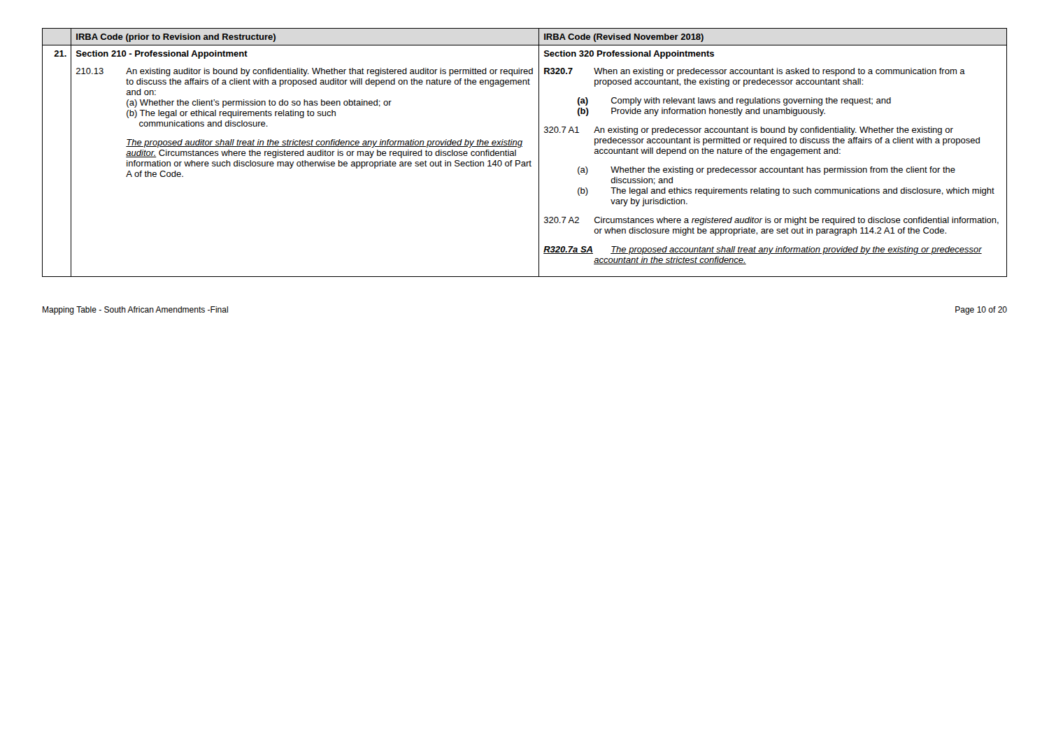| | IRBA Code (prior to Revision and Restructure) | IRBA Code (Revised November 2018) |
| --- | --- | --- |
| 21. | Section 210 - Professional Appointment 210.13 An existing auditor is bound by confidentiality. Whether that registered auditor is permitted or required to discuss the affairs of a client with a proposed auditor will depend on the nature of the engagement and on: (a) Whether the client’s permission to do so has been obtained; or (b) The legal or ethical requirements relating to such communications and disclosure. The proposed auditor shall treat in the strictest confidence any information provided by the existing auditor. Circumstances where the registered auditor is or may be required to disclose confidential information or where such disclosure may otherwise be appropriate are set out in Section 140 of Part A of the Code. | Section 320 Professional Appointments R320.7 When an existing or predecessor accountant is asked to respond to a communication from a proposed accountant, the existing or predecessor accountant shall: (a) Comply with relevant laws and regulations governing the request; and (b) Provide any information honestly and unambiguously. 320.7 A1 An existing or predecessor accountant is bound by confidentiality. Whether the existing or predecessor accountant is permitted or required to discuss the affairs of a client with a proposed accountant will depend on the nature of the engagement and: (a) Whether the existing or predecessor accountant has permission from the client for the discussion; and (b) The legal and ethics requirements relating to such communications and disclosure, which might vary by jurisdiction. 320.7 A2 Circumstances where a registered auditor is or might be required to disclose confidential information, or when disclosure might be appropriate, are set out in paragraph 114.2 A1 of the Code. R320.7a SA The proposed accountant shall treat any information provided by the existing or predecessor accountant in the strictest confidence. |
Mapping Table - South African Amendments -Final
Page 10 of 20